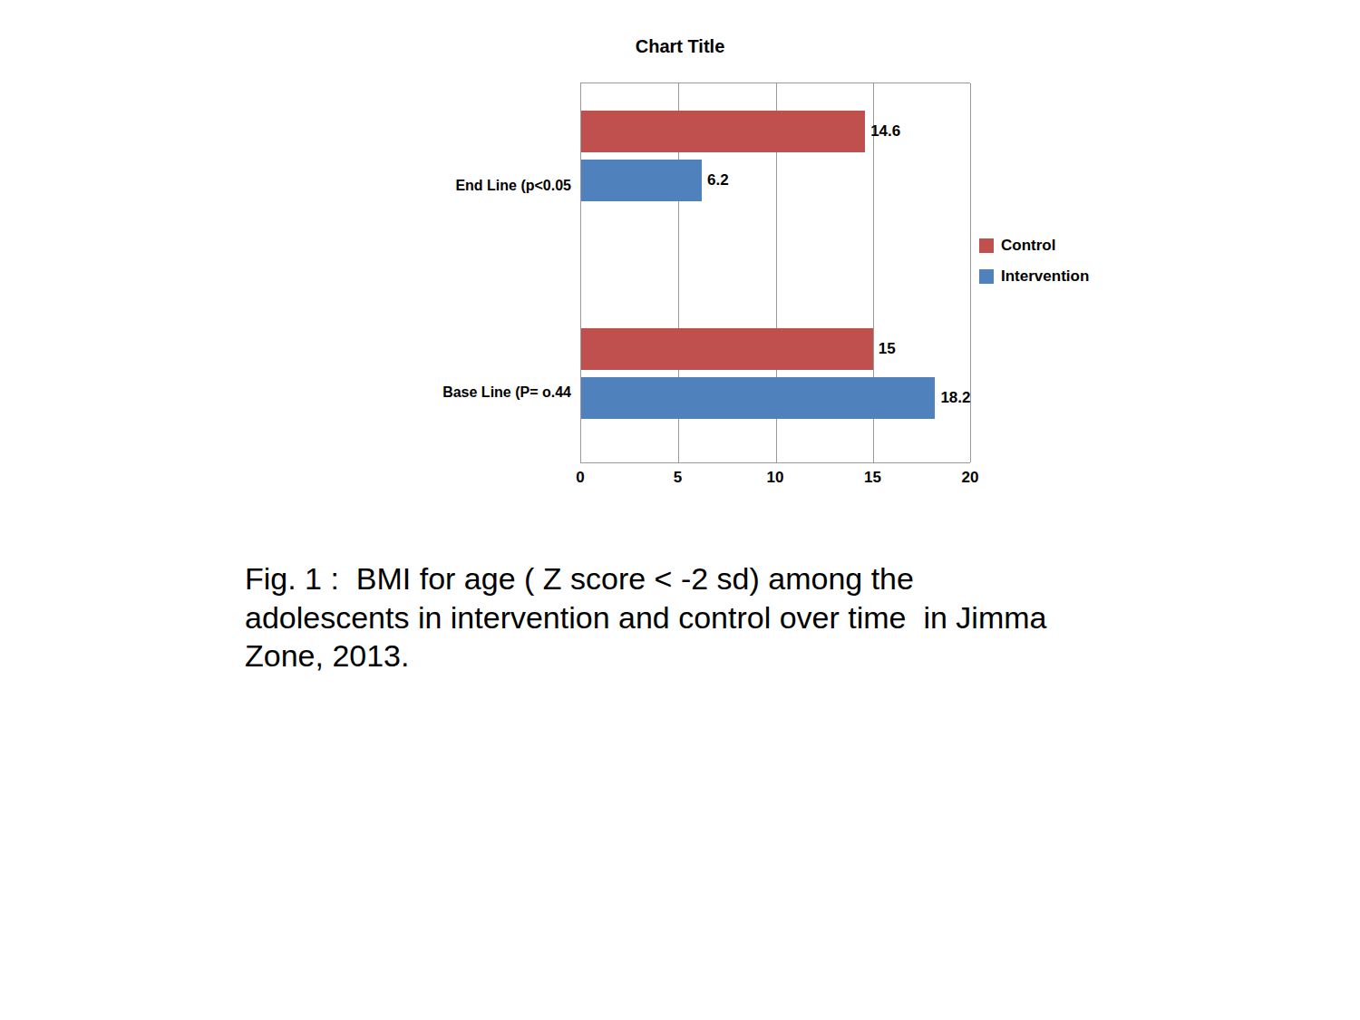Chart Title
End Line (p<0.05
Base Line (P= o.44
14.6
6.2
15
18.2
0 5 10 15 20
Control
Intervention
Fig. 1 : BMI for age ( Z score < -2 sd) among the adolescents in intervention and control over time in Jimma Zone, 2013.